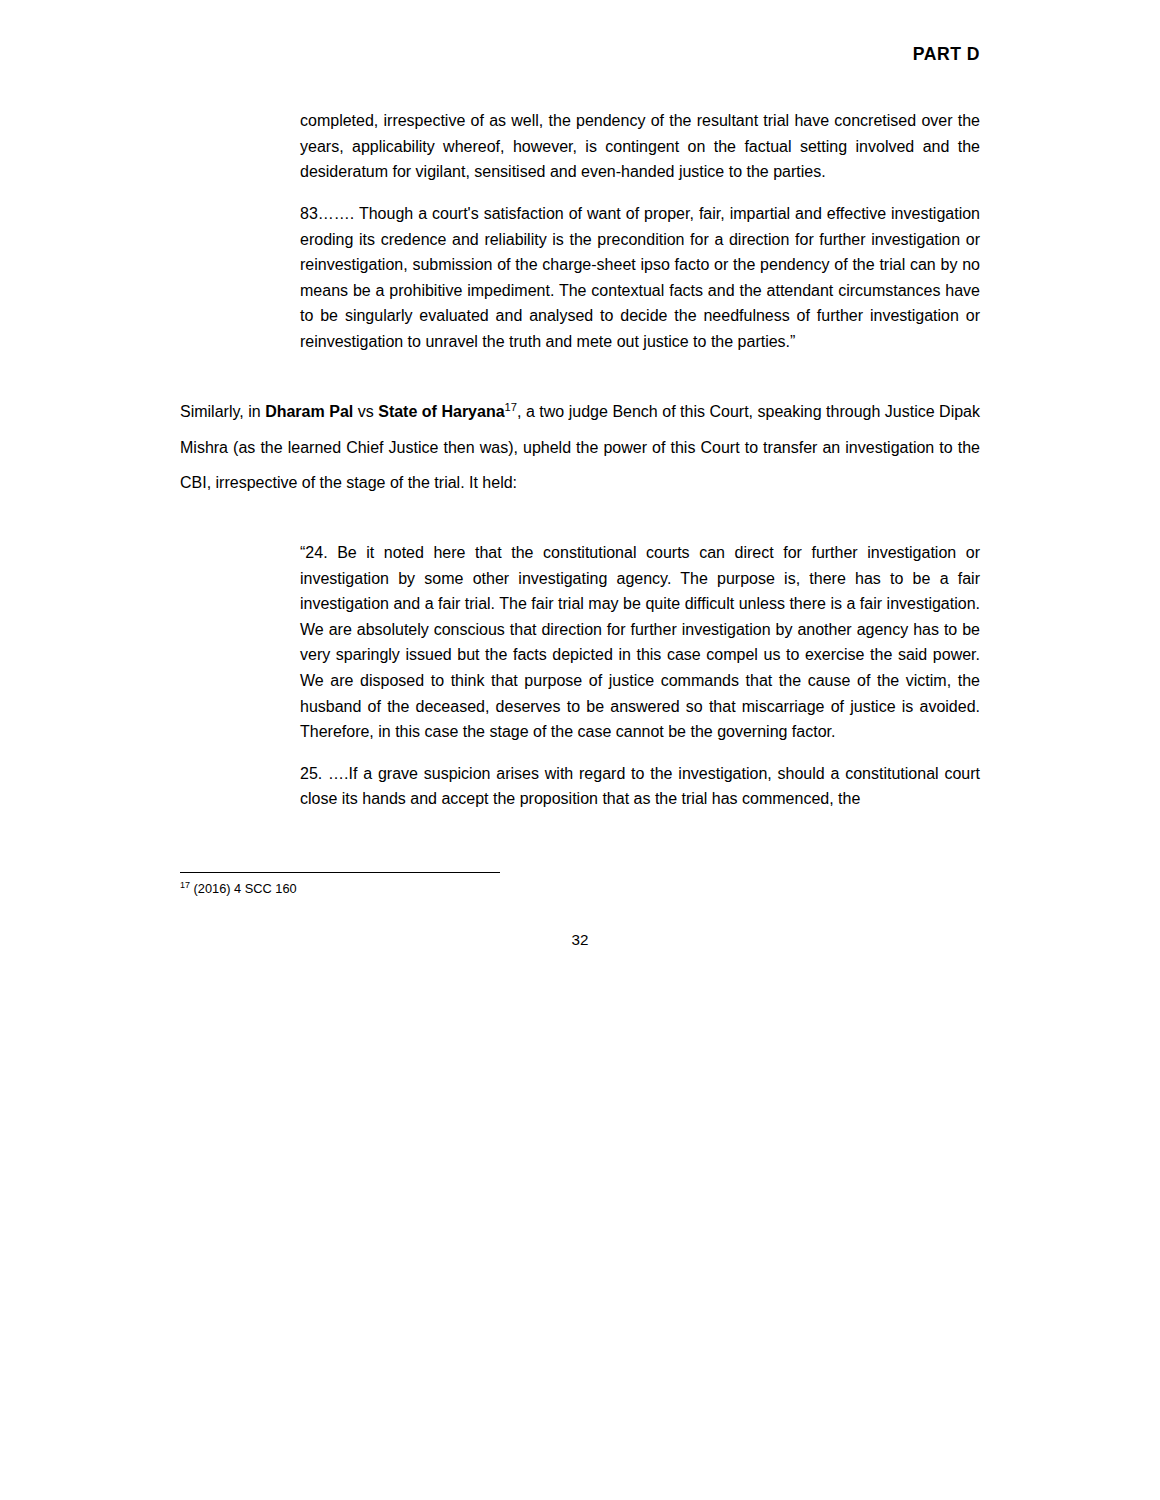PART D
completed, irrespective of as well, the pendency of the resultant trial have concretised over the years, applicability whereof, however, is contingent on the factual setting involved and the desideratum for vigilant, sensitised and even-handed justice to the parties.
83……. Though a court's satisfaction of want of proper, fair, impartial and effective investigation eroding its credence and reliability is the precondition for a direction for further investigation or reinvestigation, submission of the charge-sheet ipso facto or the pendency of the trial can by no means be a prohibitive impediment. The contextual facts and the attendant circumstances have to be singularly evaluated and analysed to decide the needfulness of further investigation or reinvestigation to unravel the truth and mete out justice to the parties.”
Similarly, in Dharam Pal vs State of Haryana17, a two judge Bench of this Court, speaking through Justice Dipak Mishra (as the learned Chief Justice then was), upheld the power of this Court to transfer an investigation to the CBI, irrespective of the stage of the trial. It held:
“24. Be it noted here that the constitutional courts can direct for further investigation or investigation by some other investigating agency. The purpose is, there has to be a fair investigation and a fair trial. The fair trial may be quite difficult unless there is a fair investigation. We are absolutely conscious that direction for further investigation by another agency has to be very sparingly issued but the facts depicted in this case compel us to exercise the said power. We are disposed to think that purpose of justice commands that the cause of the victim, the husband of the deceased, deserves to be answered so that miscarriage of justice is avoided. Therefore, in this case the stage of the case cannot be the governing factor.
25. ….If a grave suspicion arises with regard to the investigation, should a constitutional court close its hands and accept the proposition that as the trial has commenced, the
17 (2016) 4 SCC 160
32